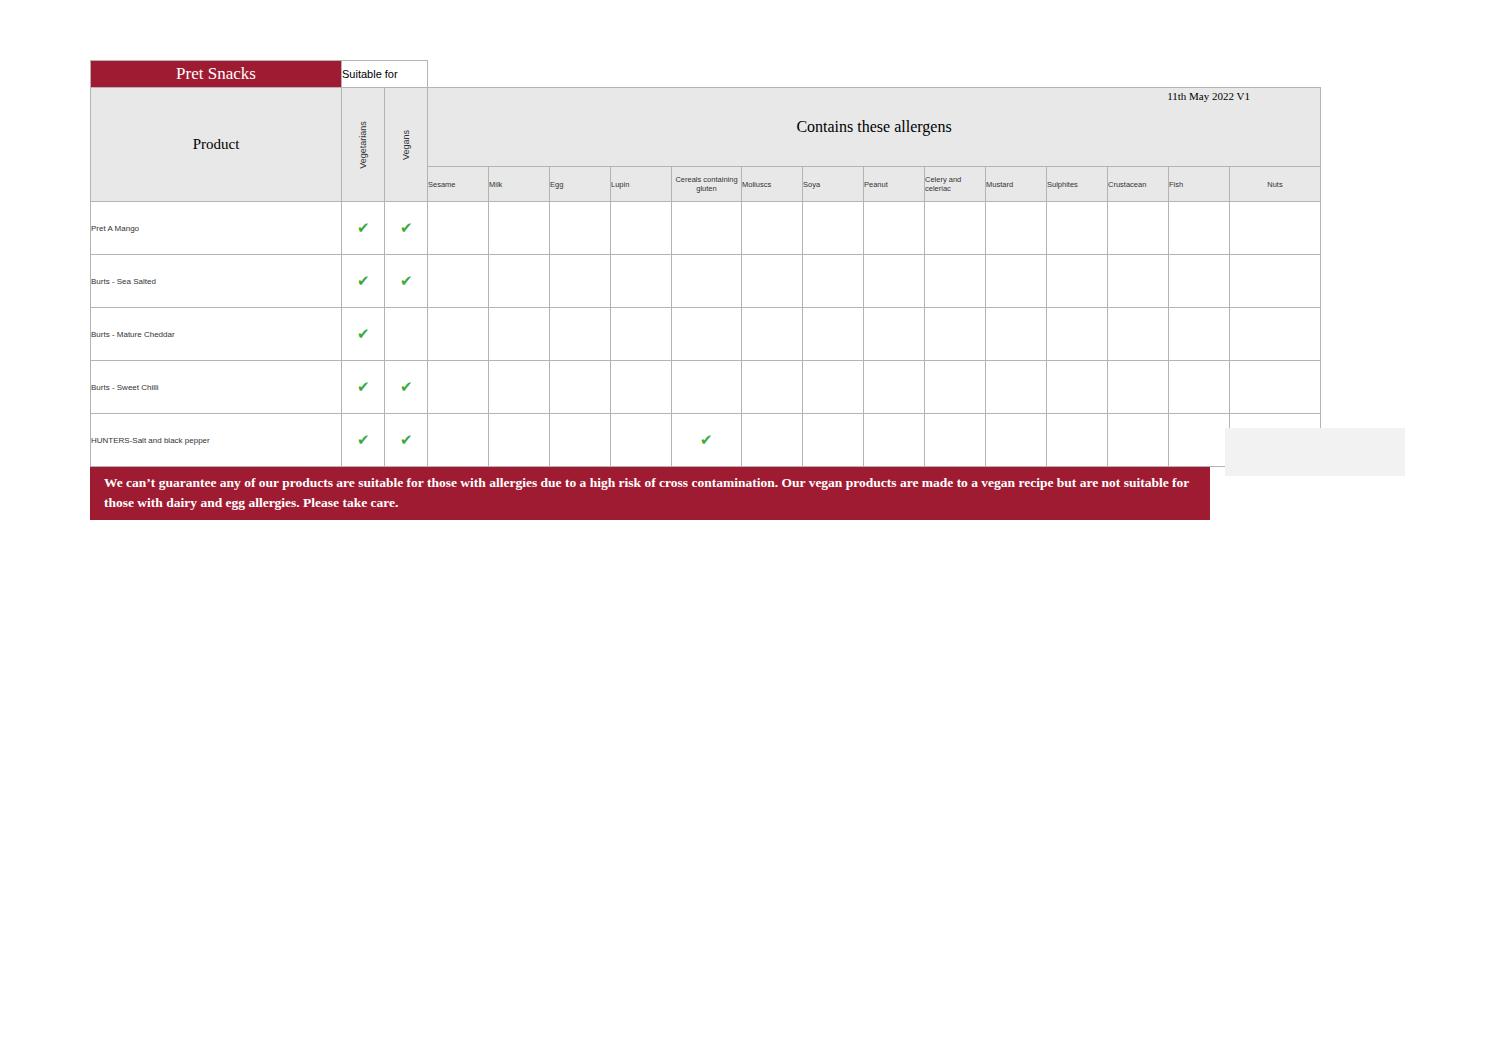11th May 2022 V1
| Pret Snacks | Suitable for | |
| Product | Vegetarians | Vegans | Contains these allergens |
| Sesame | Milk | Egg | Lupin | Cereals containing gluten | Molluscs | Soya | Peanut | Celery and celeriac | Mustard | Sulphites | Crustacean | Fish | Nuts |
| Pret A Mango | ✔ | ✔ | | | | | | | | | | | | | | |
| Burts - Sea Salted | ✔ | ✔ | | | | | | | | | | | | | | |
| Burts - Mature Cheddar | ✔ | | | | | | | | | | | | | | | |
| Burts - Sweet Chilli | ✔ | ✔ | | | | | | | | | | | | | | |
| HUNTERS-Salt and black pepper | ✔ | ✔ | | | | | ✔ | | | | | | | | | |
We can’t guarantee any of our products are suitable for those with allergies due to a high risk of cross contamination. Our vegan products are made to a vegan recipe but are not suitable for those with dairy and egg allergies. Please take care.